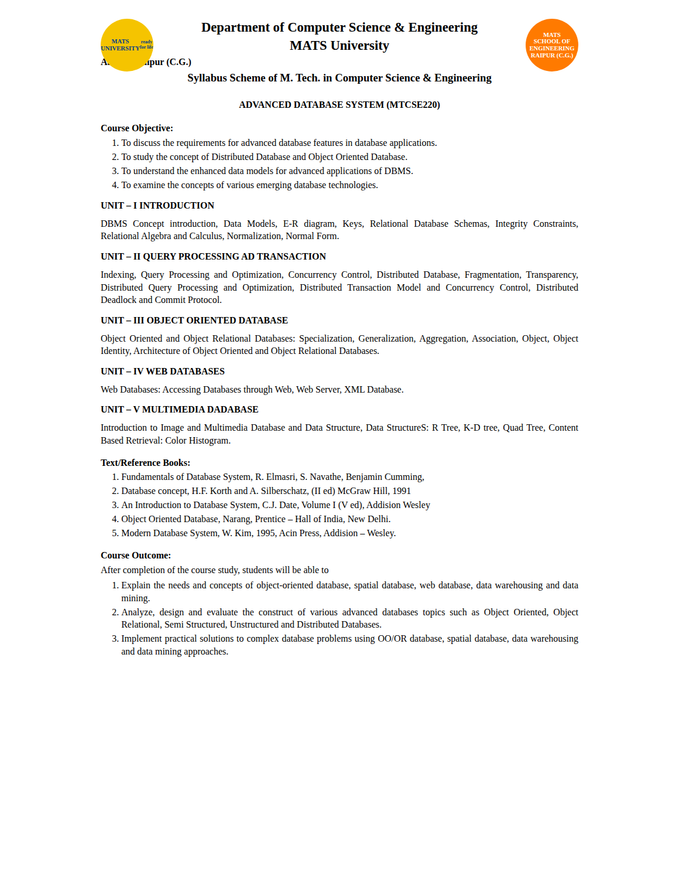MATS
UNIVERSITY
ready for life
MATS
SCHOOL OF
ENGINEERING
RAIPUR (C.G.)
Department of Computer Science & Engineering
MATS University
Aarang, Raipur (C.G.)
Syllabus Scheme of M. Tech. in Computer Science & Engineering
ADVANCED DATABASE SYSTEM (MTCSE220)
Course Objective:
To discuss the requirements for advanced database features in database applications.
To study the concept of Distributed Database and Object Oriented Database.
To understand the enhanced data models for advanced applications of DBMS.
To examine the concepts of various emerging database technologies.
UNIT – I INTRODUCTION
DBMS Concept introduction, Data Models, E-R diagram, Keys, Relational Database Schemas, Integrity Constraints, Relational Algebra and Calculus, Normalization, Normal Form.
UNIT – II QUERY PROCESSING AD TRANSACTION
Indexing, Query Processing and Optimization, Concurrency Control, Distributed Database, Fragmentation, Transparency, Distributed Query Processing and Optimization, Distributed Transaction Model and Concurrency Control, Distributed Deadlock and Commit Protocol.
UNIT – III OBJECT ORIENTED DATABASE
Object Oriented and Object Relational Databases: Specialization, Generalization, Aggregation, Association, Object, Object Identity, Architecture of Object Oriented and Object Relational Databases.
UNIT – IV WEB DATABASES
Web Databases: Accessing Databases through Web, Web Server, XML Database.
UNIT – V MULTIMEDIA DADABASE
Introduction to Image and Multimedia Database and Data Structure, Data StructureS: R Tree, K-D tree, Quad Tree, Content Based Retrieval: Color Histogram.
Text/Reference Books:
Fundamentals of Database System, R. Elmasri, S. Navathe, Benjamin Cumming,
Database concept, H.F. Korth and A. Silberschatz, (II ed) McGraw Hill, 1991
An Introduction to Database System, C.J. Date, Volume I (V ed), Addision Wesley
Object Oriented Database, Narang, Prentice – Hall of India, New Delhi.
Modern Database System, W. Kim, 1995, Acin Press, Addision – Wesley.
Course Outcome:
After completion of the course study, students will be able to
Explain the needs and concepts of object-oriented database, spatial database, web database, data warehousing and data mining.
Analyze, design and evaluate the construct of various advanced databases topics such as Object Oriented, Object Relational, Semi Structured, Unstructured and Distributed Databases.
Implement practical solutions to complex database problems using OO/OR database, spatial database, data warehousing and data mining approaches.